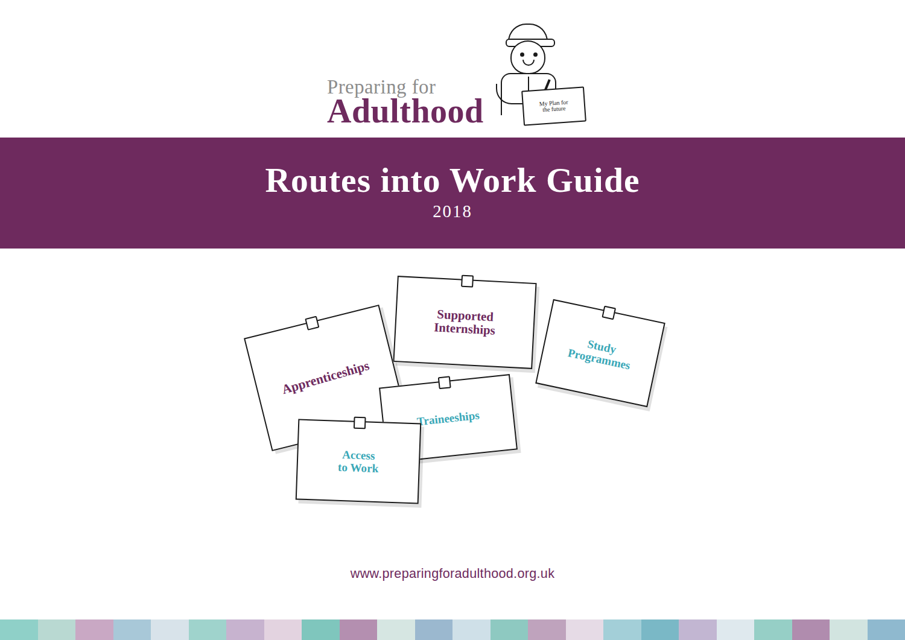Preparing for Adulthood
My Plan for
the future
Routes into Work Guide 2018
Apprenticeships
Supported
Internships
Study
Programmes
Traineeships
Access
to Work
www.preparingforadulthood.org.uk